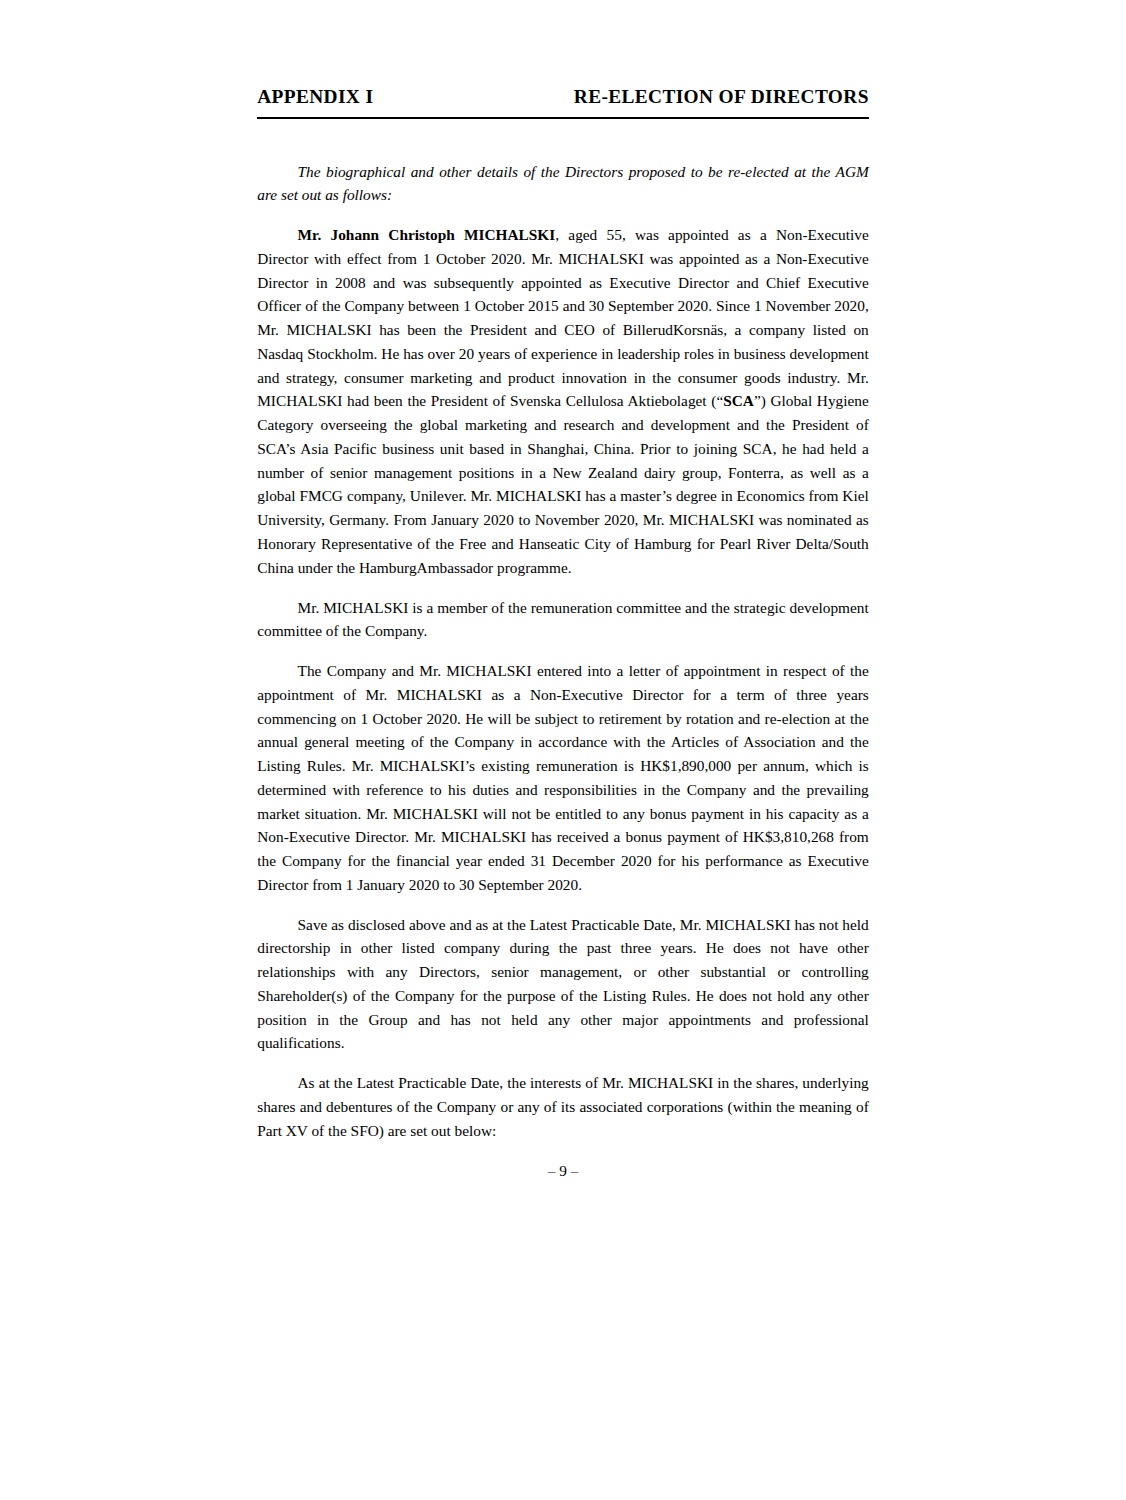APPENDIX I
RE-ELECTION OF DIRECTORS
The biographical and other details of the Directors proposed to be re-elected at the AGM are set out as follows:
Mr. Johann Christoph MICHALSKI, aged 55, was appointed as a Non-Executive Director with effect from 1 October 2020. Mr. MICHALSKI was appointed as a Non-Executive Director in 2008 and was subsequently appointed as Executive Director and Chief Executive Officer of the Company between 1 October 2015 and 30 September 2020. Since 1 November 2020, Mr. MICHALSKI has been the President and CEO of BillerudKorsnäs, a company listed on Nasdaq Stockholm. He has over 20 years of experience in leadership roles in business development and strategy, consumer marketing and product innovation in the consumer goods industry. Mr. MICHALSKI had been the President of Svenska Cellulosa Aktiebolaget (“SCA”) Global Hygiene Category overseeing the global marketing and research and development and the President of SCA’s Asia Pacific business unit based in Shanghai, China. Prior to joining SCA, he had held a number of senior management positions in a New Zealand dairy group, Fonterra, as well as a global FMCG company, Unilever. Mr. MICHALSKI has a master’s degree in Economics from Kiel University, Germany. From January 2020 to November 2020, Mr. MICHALSKI was nominated as Honorary Representative of the Free and Hanseatic City of Hamburg for Pearl River Delta/South China under the HamburgAmbassador programme.
Mr. MICHALSKI is a member of the remuneration committee and the strategic development committee of the Company.
The Company and Mr. MICHALSKI entered into a letter of appointment in respect of the appointment of Mr. MICHALSKI as a Non-Executive Director for a term of three years commencing on 1 October 2020. He will be subject to retirement by rotation and re-election at the annual general meeting of the Company in accordance with the Articles of Association and the Listing Rules. Mr. MICHALSKI’s existing remuneration is HK$1,890,000 per annum, which is determined with reference to his duties and responsibilities in the Company and the prevailing market situation. Mr. MICHALSKI will not be entitled to any bonus payment in his capacity as a Non-Executive Director. Mr. MICHALSKI has received a bonus payment of HK$3,810,268 from the Company for the financial year ended 31 December 2020 for his performance as Executive Director from 1 January 2020 to 30 September 2020.
Save as disclosed above and as at the Latest Practicable Date, Mr. MICHALSKI has not held directorship in other listed company during the past three years. He does not have other relationships with any Directors, senior management, or other substantial or controlling Shareholder(s) of the Company for the purpose of the Listing Rules. He does not hold any other position in the Group and has not held any other major appointments and professional qualifications.
As at the Latest Practicable Date, the interests of Mr. MICHALSKI in the shares, underlying shares and debentures of the Company or any of its associated corporations (within the meaning of Part XV of the SFO) are set out below:
– 9 –